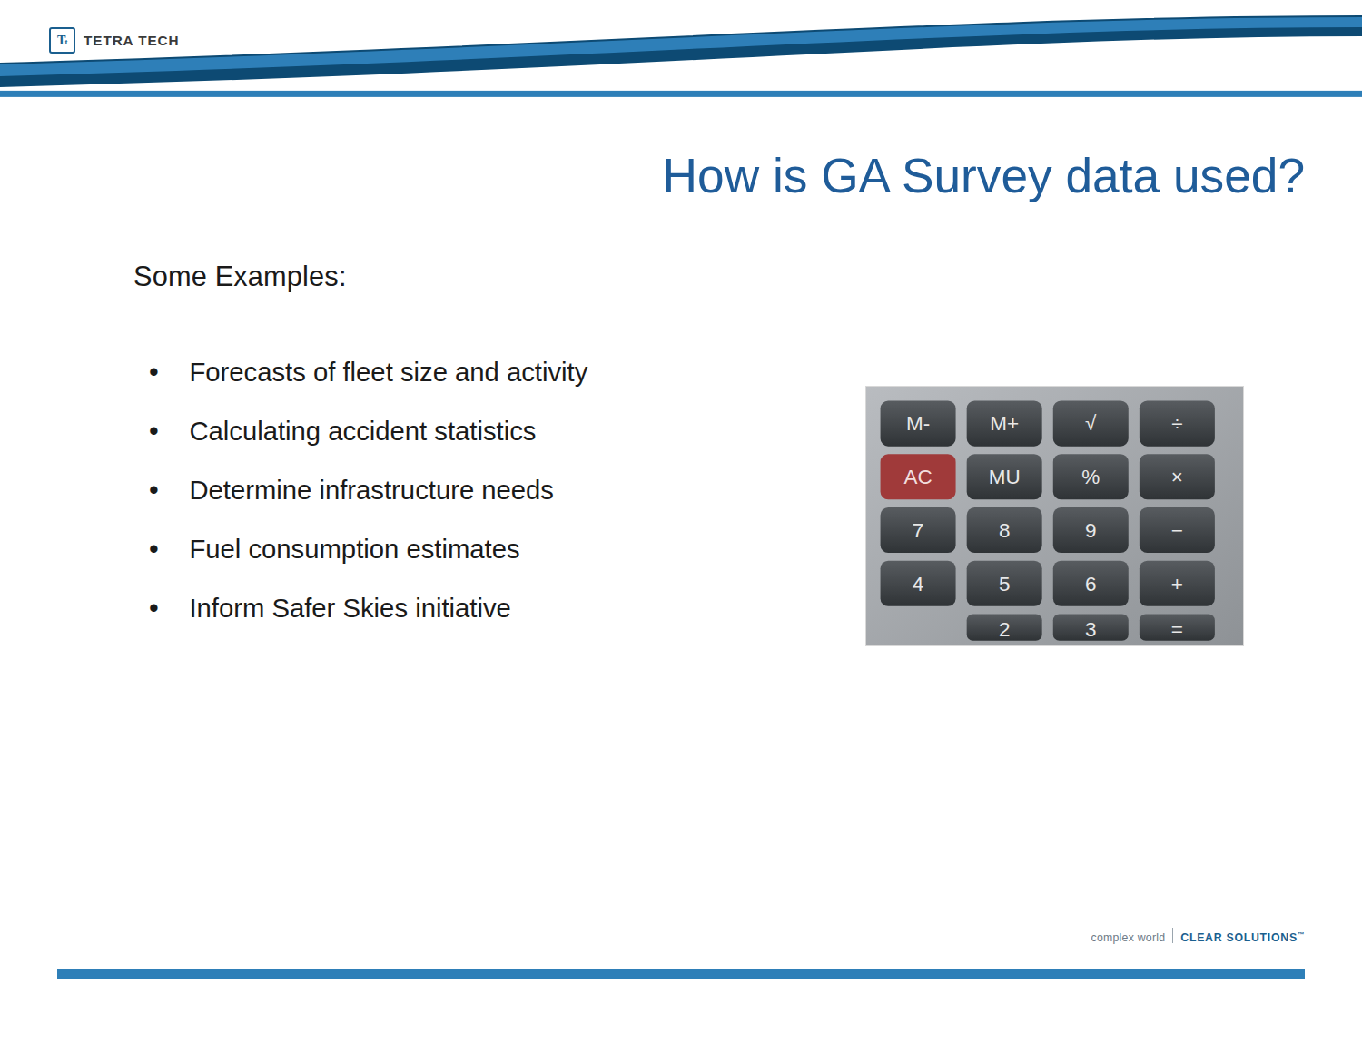Tt
TETRA TECH
How is GA Survey data used?
Some Examples:
Forecasts of fleet size and activity
Calculating accident statistics
Determine infrastructure needs
Fuel consumption estimates
Inform Safer Skies initiative
complex world CLEAR SOLUTIONS™